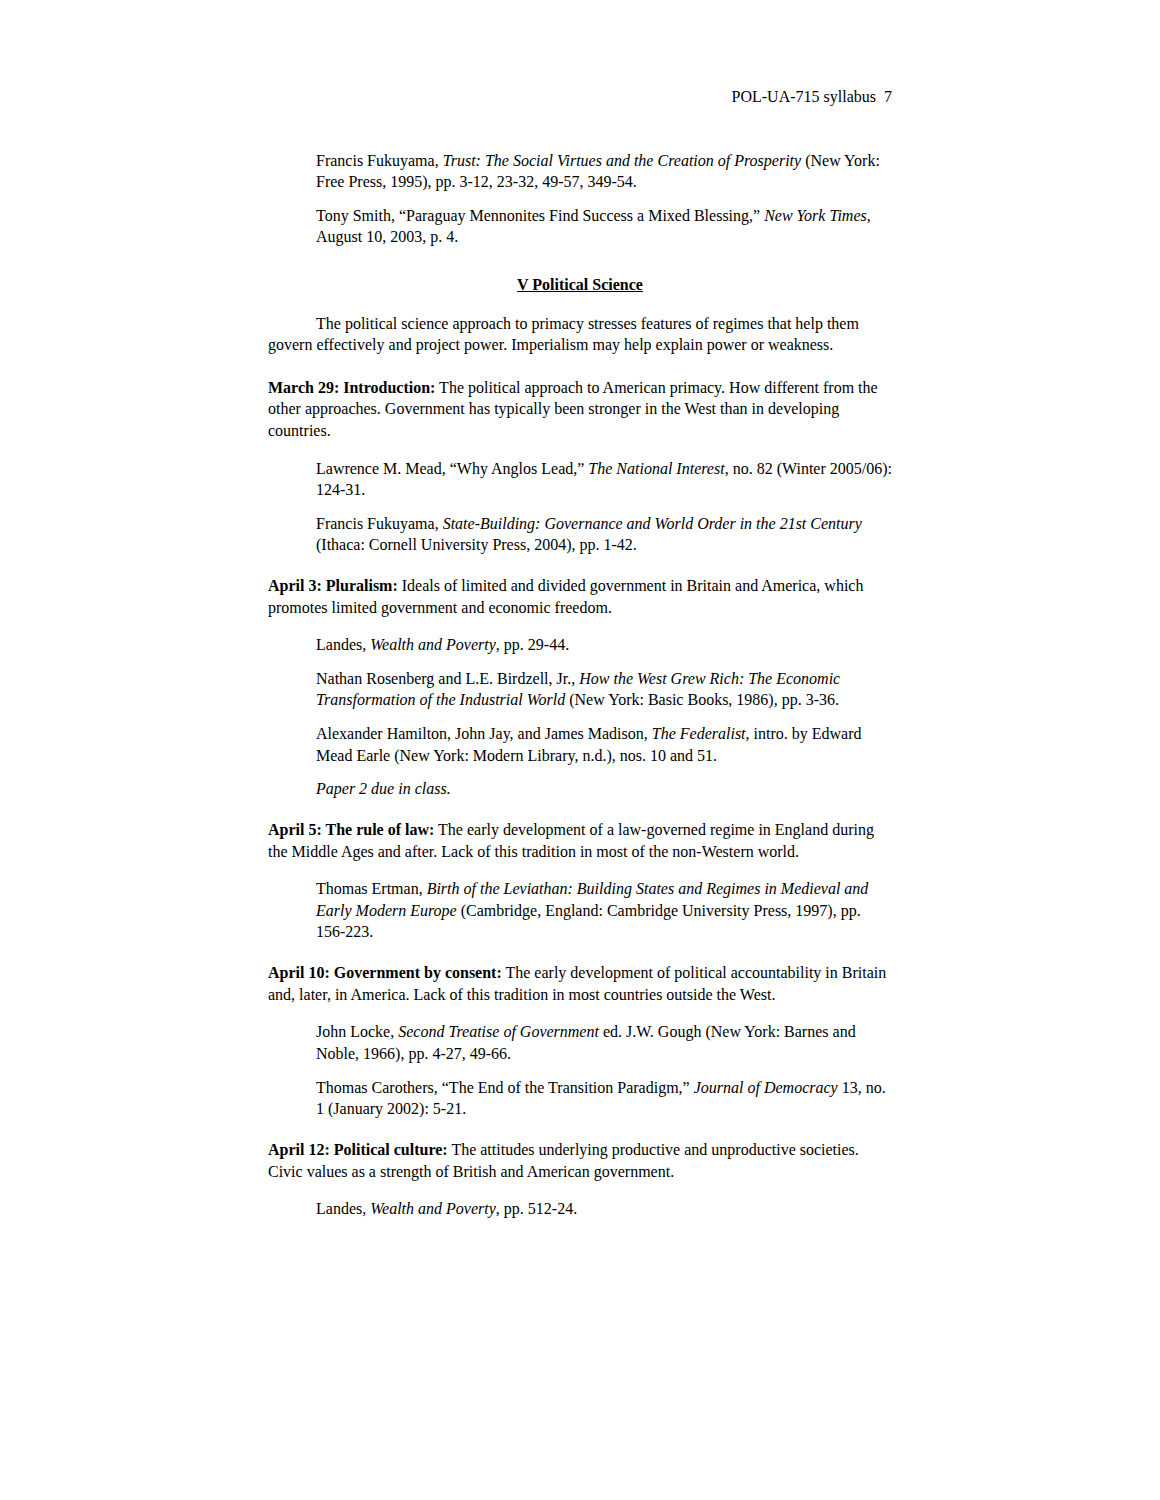POL-UA-715 syllabus 7
Francis Fukuyama, Trust: The Social Virtues and the Creation of Prosperity (New York: Free Press, 1995), pp. 3-12, 23-32, 49-57, 349-54.
Tony Smith, “Paraguay Mennonites Find Success a Mixed Blessing,” New York Times, August 10, 2003, p. 4.
V Political Science
The political science approach to primacy stresses features of regimes that help them govern effectively and project power. Imperialism may help explain power or weakness.
March 29: Introduction: The political approach to American primacy. How different from the other approaches. Government has typically been stronger in the West than in developing countries.
Lawrence M. Mead, “Why Anglos Lead,” The National Interest, no. 82 (Winter 2005/06): 124-31.
Francis Fukuyama, State-Building: Governance and World Order in the 21st Century (Ithaca: Cornell University Press, 2004), pp. 1-42.
April 3: Pluralism: Ideals of limited and divided government in Britain and America, which promotes limited government and economic freedom.
Landes, Wealth and Poverty, pp. 29-44.
Nathan Rosenberg and L.E. Birdzell, Jr., How the West Grew Rich: The Economic Transformation of the Industrial World (New York: Basic Books, 1986), pp. 3-36.
Alexander Hamilton, John Jay, and James Madison, The Federalist, intro. by Edward Mead Earle (New York: Modern Library, n.d.), nos. 10 and 51.
Paper 2 due in class.
April 5: The rule of law: The early development of a law-governed regime in England during the Middle Ages and after. Lack of this tradition in most of the non-Western world.
Thomas Ertman, Birth of the Leviathan: Building States and Regimes in Medieval and Early Modern Europe (Cambridge, England: Cambridge University Press, 1997), pp. 156-223.
April 10: Government by consent: The early development of political accountability in Britain and, later, in America. Lack of this tradition in most countries outside the West.
John Locke, Second Treatise of Government ed. J.W. Gough (New York: Barnes and Noble, 1966), pp. 4-27, 49-66.
Thomas Carothers, “The End of the Transition Paradigm,” Journal of Democracy 13, no. 1 (January 2002): 5-21.
April 12: Political culture: The attitudes underlying productive and unproductive societies. Civic values as a strength of British and American government.
Landes, Wealth and Poverty, pp. 512-24.